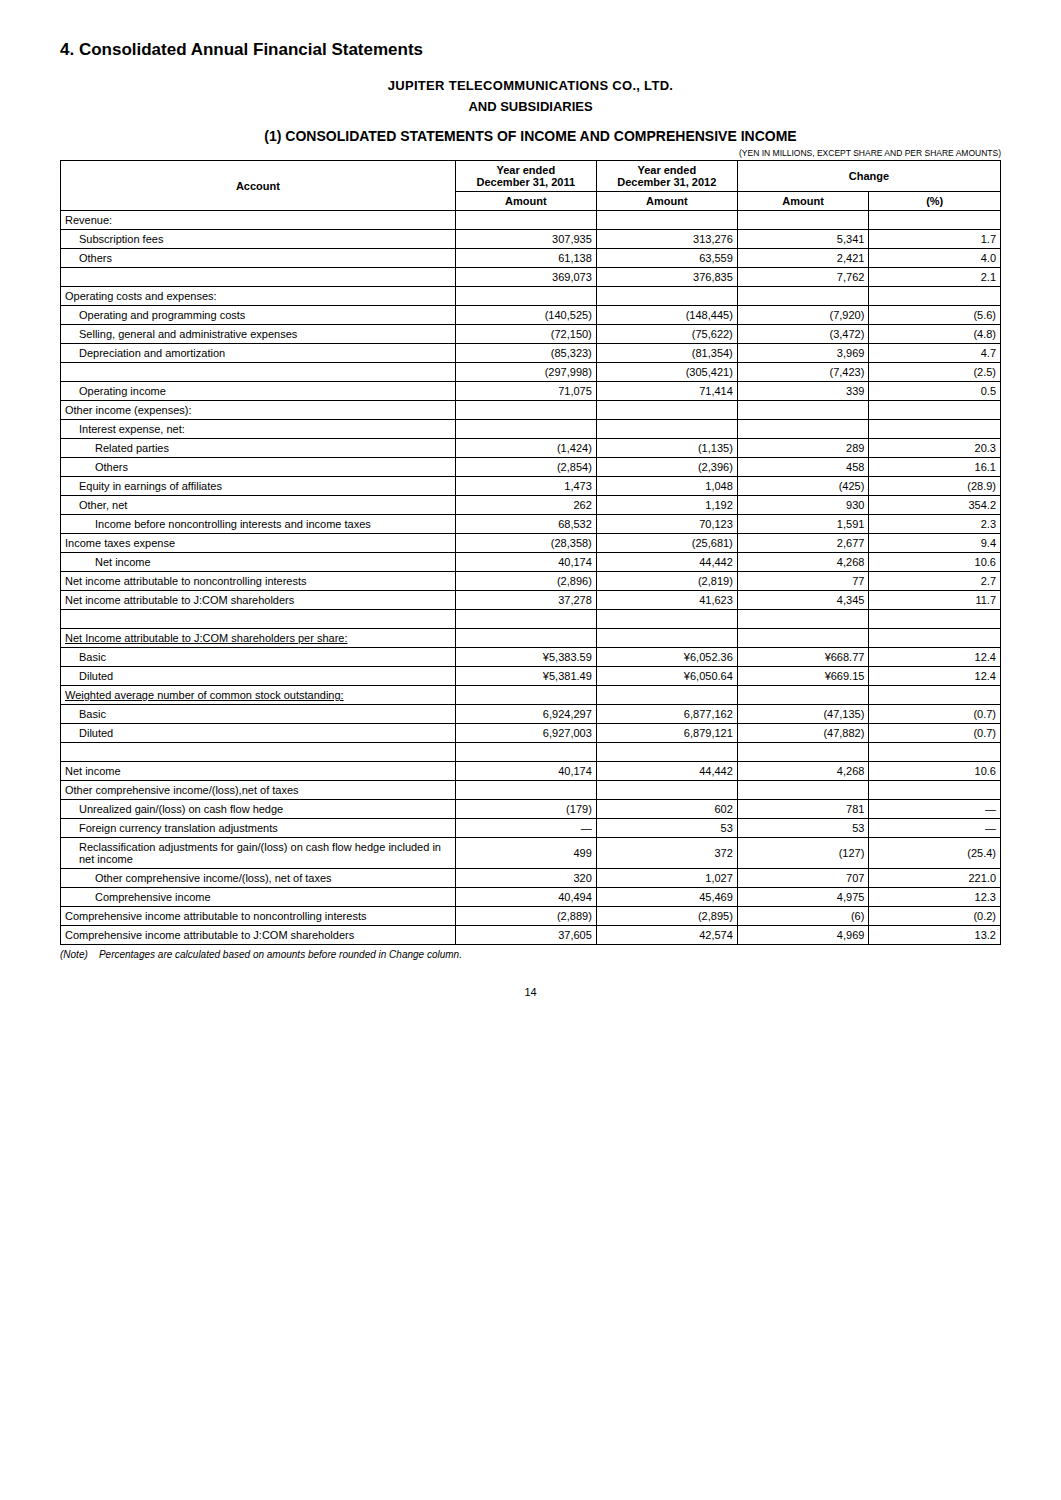4. Consolidated Annual Financial Statements
JUPITER TELECOMMUNICATIONS CO., LTD.
AND SUBSIDIARIES
(1) CONSOLIDATED STATEMENTS OF INCOME AND COMPREHENSIVE INCOME
(YEN IN MILLIONS, EXCEPT SHARE AND PER SHARE AMOUNTS)
| Account | Year ended December 31, 2011 | Year ended December 31, 2012 | Change |
| --- | --- | --- | --- |
| Amount | Amount | Amount | (%) |
| Revenue: | | | | |
| Subscription fees | 307,935 | 313,276 | 5,341 | 1.7 |
| Others | 61,138 | 63,559 | 2,421 | 4.0 |
| | 369,073 | 376,835 | 7,762 | 2.1 |
| Operating costs and expenses: | | | | |
| Operating and programming costs | (140,525) | (148,445) | (7,920) | (5.6) |
| Selling, general and administrative expenses | (72,150) | (75,622) | (3,472) | (4.8) |
| Depreciation and amortization | (85,323) | (81,354) | 3,969 | 4.7 |
| | (297,998) | (305,421) | (7,423) | (2.5) |
| Operating income | 71,075 | 71,414 | 339 | 0.5 |
| Other income (expenses): | | | | |
| Interest expense, net: | | | | |
| Related parties | (1,424) | (1,135) | 289 | 20.3 |
| Others | (2,854) | (2,396) | 458 | 16.1 |
| Equity in earnings of affiliates | 1,473 | 1,048 | (425) | (28.9) |
| Other, net | 262 | 1,192 | 930 | 354.2 |
| Income before noncontrolling interests and income taxes | 68,532 | 70,123 | 1,591 | 2.3 |
| Income taxes expense | (28,358) | (25,681) | 2,677 | 9.4 |
| Net income | 40,174 | 44,442 | 4,268 | 10.6 |
| Net income attributable to noncontrolling interests | (2,896) | (2,819) | 77 | 2.7 |
| Net income attributable to J:COM shareholders | 37,278 | 41,623 | 4,345 | 11.7 |
| Net Income attributable to J:COM shareholders per share: | | | | |
| Basic | ¥5,383.59 | ¥6,052.36 | ¥668.77 | 12.4 |
| Diluted | ¥5,381.49 | ¥6,050.64 | ¥669.15 | 12.4 |
| Weighted average number of common stock outstanding: | | | | |
| Basic | 6,924,297 | 6,877,162 | (47,135) | (0.7) |
| Diluted | 6,927,003 | 6,879,121 | (47,882) | (0.7) |
| Net income | 40,174 | 44,442 | 4,268 | 10.6 |
| Other comprehensive income/(loss),net of taxes | | | | |
| Unrealized gain/(loss) on cash flow hedge | (179) | 602 | 781 | — |
| Foreign currency translation adjustments | — | 53 | 53 | — |
| Reclassification adjustments for gain/(loss) on cash flow hedge included in net income | 499 | 372 | (127) | (25.4) |
| Other comprehensive income/(loss), net of taxes | 320 | 1,027 | 707 | 221.0 |
| Comprehensive income | 40,494 | 45,469 | 4,975 | 12.3 |
| Comprehensive income attributable to noncontrolling interests | (2,889) | (2,895) | (6) | (0.2) |
| Comprehensive income attributable to J:COM shareholders | 37,605 | 42,574 | 4,969 | 13.2 |
(Note) Percentages are calculated based on amounts before rounded in Change column.
14